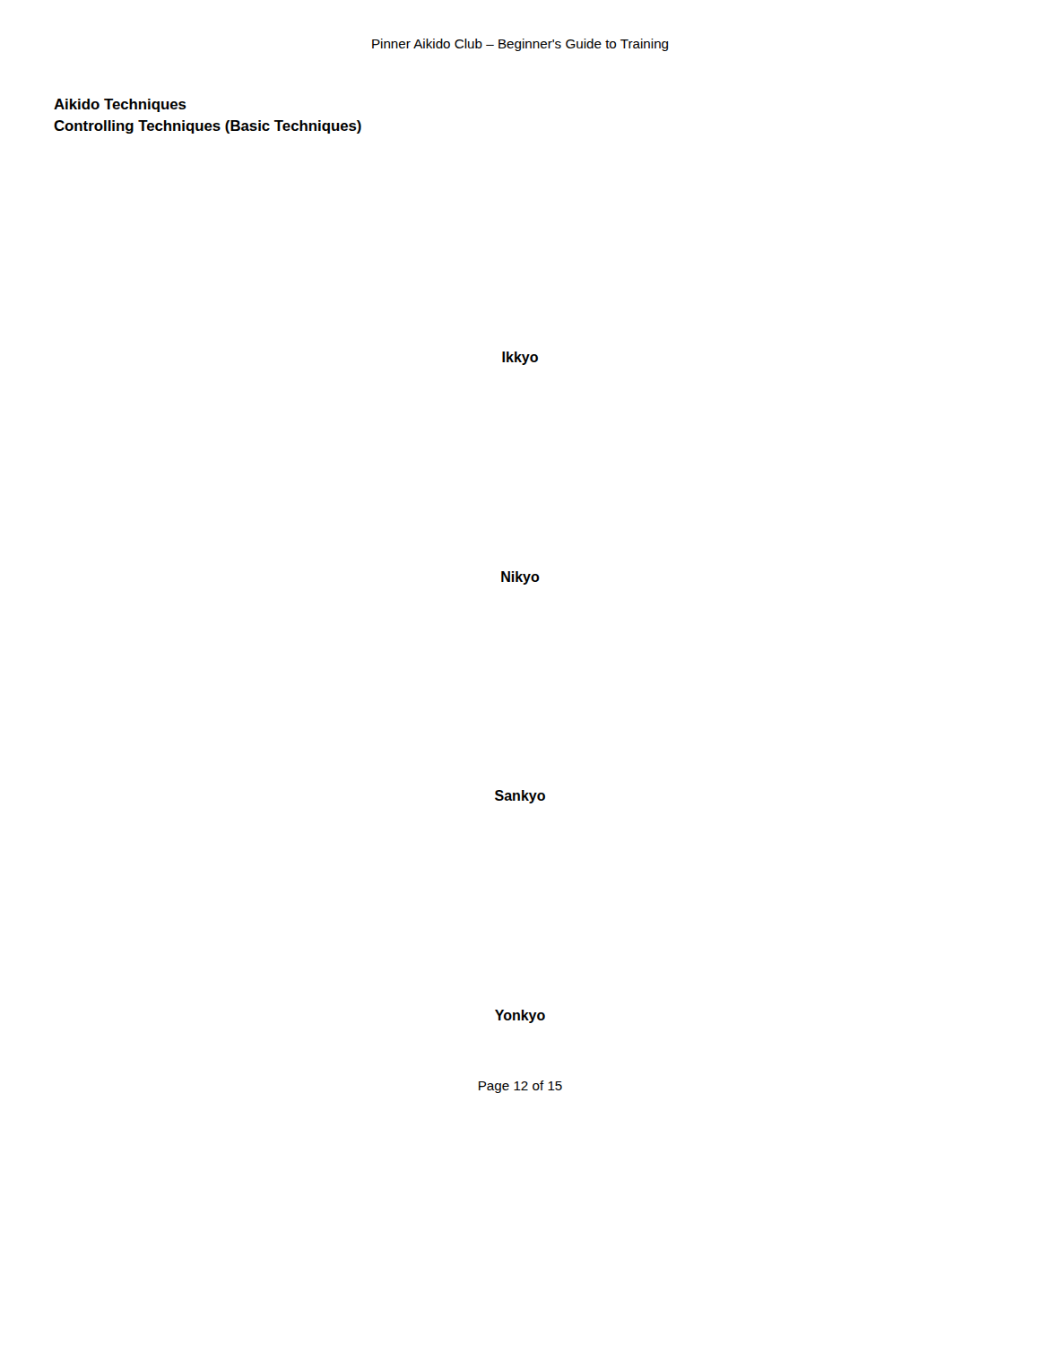Pinner Aikido Club – Beginner's Guide to Training
Aikido Techniques
Controlling Techniques (Basic Techniques)
Ikkyo
Nikyo
Sankyo
Yonkyo
Page 12 of 15